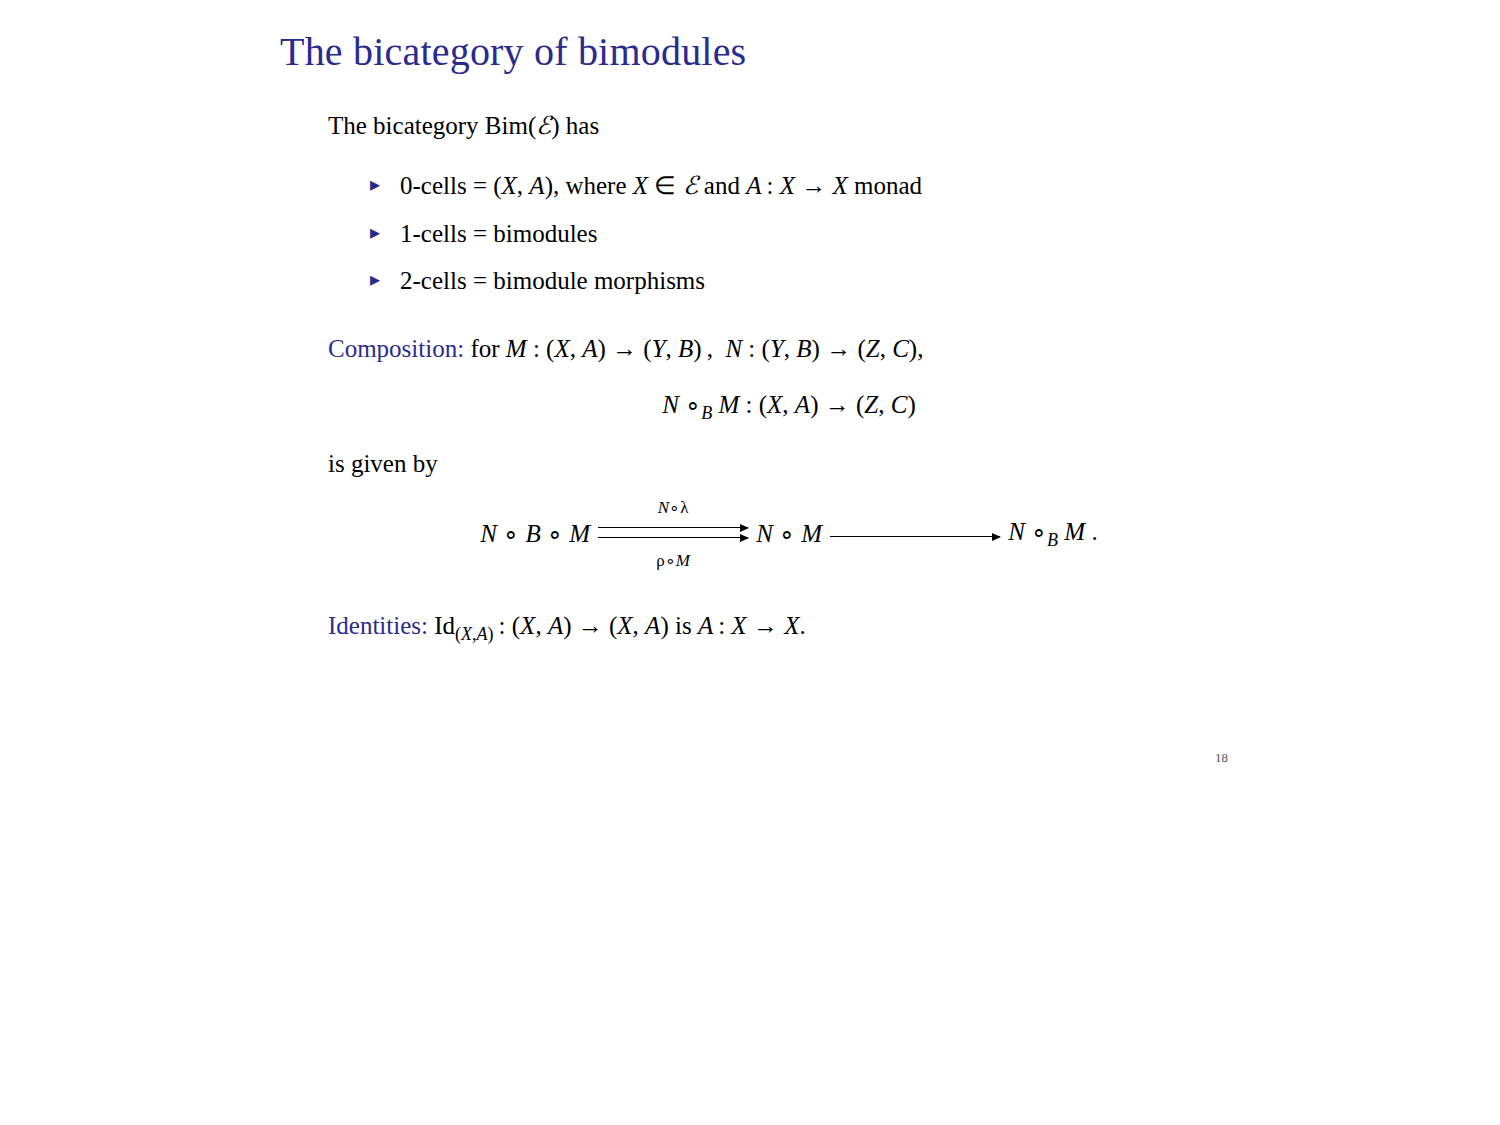The bicategory of bimodules
The bicategory Bim(ℰ) has
0-cells = (X, A), where X ∈ ℰ and A : X → X monad
1-cells = bimodules
2-cells = bimodule morphisms
Composition: for M : (X, A) → (Y, B) , N : (Y, B) → (Z, C),
N ∘B M : (X, A) → (Z, C)
is given by
| N ∘ B ∘ M | N ∘λ ρ∘ M | N ∘ M | | N ∘ B M . |
Identities: Id(X,A) : (X, A) → (X, A) is A : X → X.
18